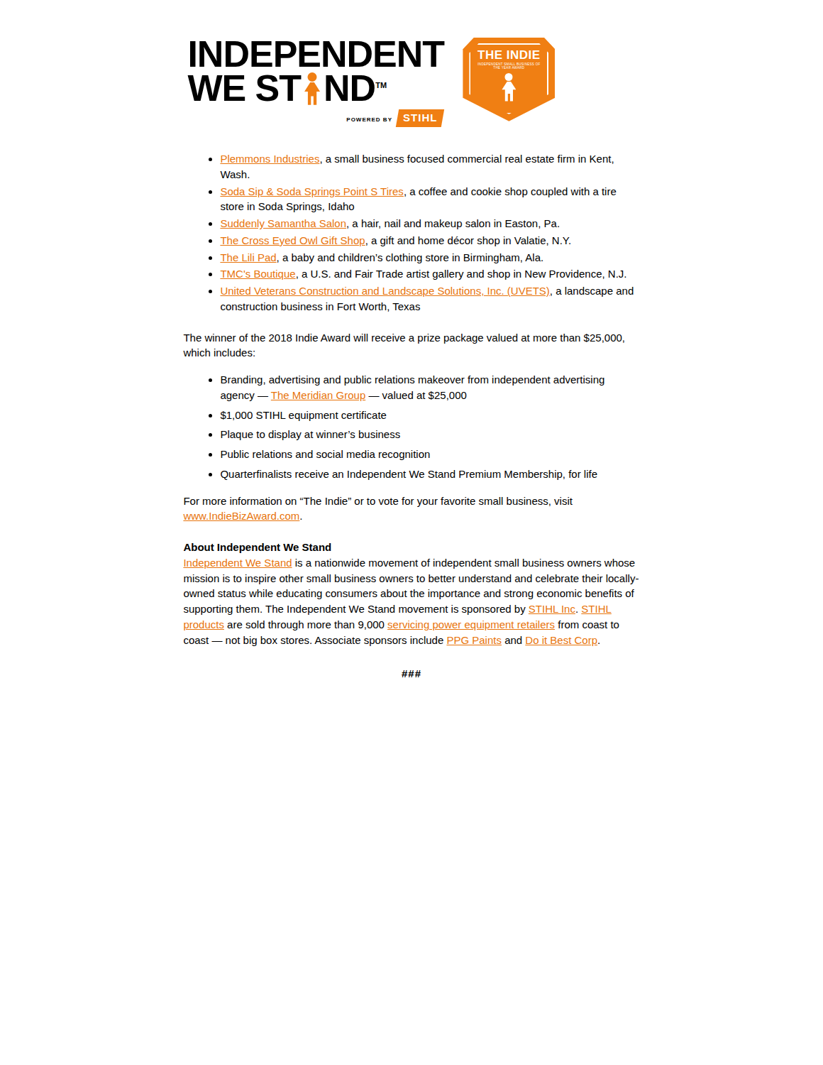INDEPENDENT
WE ST NDTM
POWERED BY STIHL
THE INDIE
INDEPENDENT SMALL BUSINESS OF THE YEAR AWARD
Plemmons Industries, a small business focused commercial real estate firm in Kent, Wash.
Soda Sip & Soda Springs Point S Tires, a coffee and cookie shop coupled with a tire store in Soda Springs, Idaho
Suddenly Samantha Salon, a hair, nail and makeup salon in Easton, Pa.
The Cross Eyed Owl Gift Shop, a gift and home décor shop in Valatie, N.Y.
The Lili Pad, a baby and children’s clothing store in Birmingham, Ala.
TMC's Boutique, a U.S. and Fair Trade artist gallery and shop in New Providence, N.J.
United Veterans Construction and Landscape Solutions, Inc. (UVETS), a landscape and construction business in Fort Worth, Texas
The winner of the 2018 Indie Award will receive a prize package valued at more than $25,000, which includes:
Branding, advertising and public relations makeover from independent advertising agency — The Meridian Group — valued at $25,000
$1,000 STIHL equipment certificate
Plaque to display at winner’s business
Public relations and social media recognition
Quarterfinalists receive an Independent We Stand Premium Membership, for life
For more information on “The Indie” or to vote for your favorite small business, visit www.IndieBizAward.com.
About Independent We Stand
Independent We Stand is a nationwide movement of independent small business owners whose mission is to inspire other small business owners to better understand and celebrate their locally-owned status while educating consumers about the importance and strong economic benefits of supporting them. The Independent We Stand movement is sponsored by STIHL Inc. STIHL products are sold through more than 9,000 servicing power equipment retailers from coast to coast — not big box stores. Associate sponsors include PPG Paints and Do it Best Corp.
###